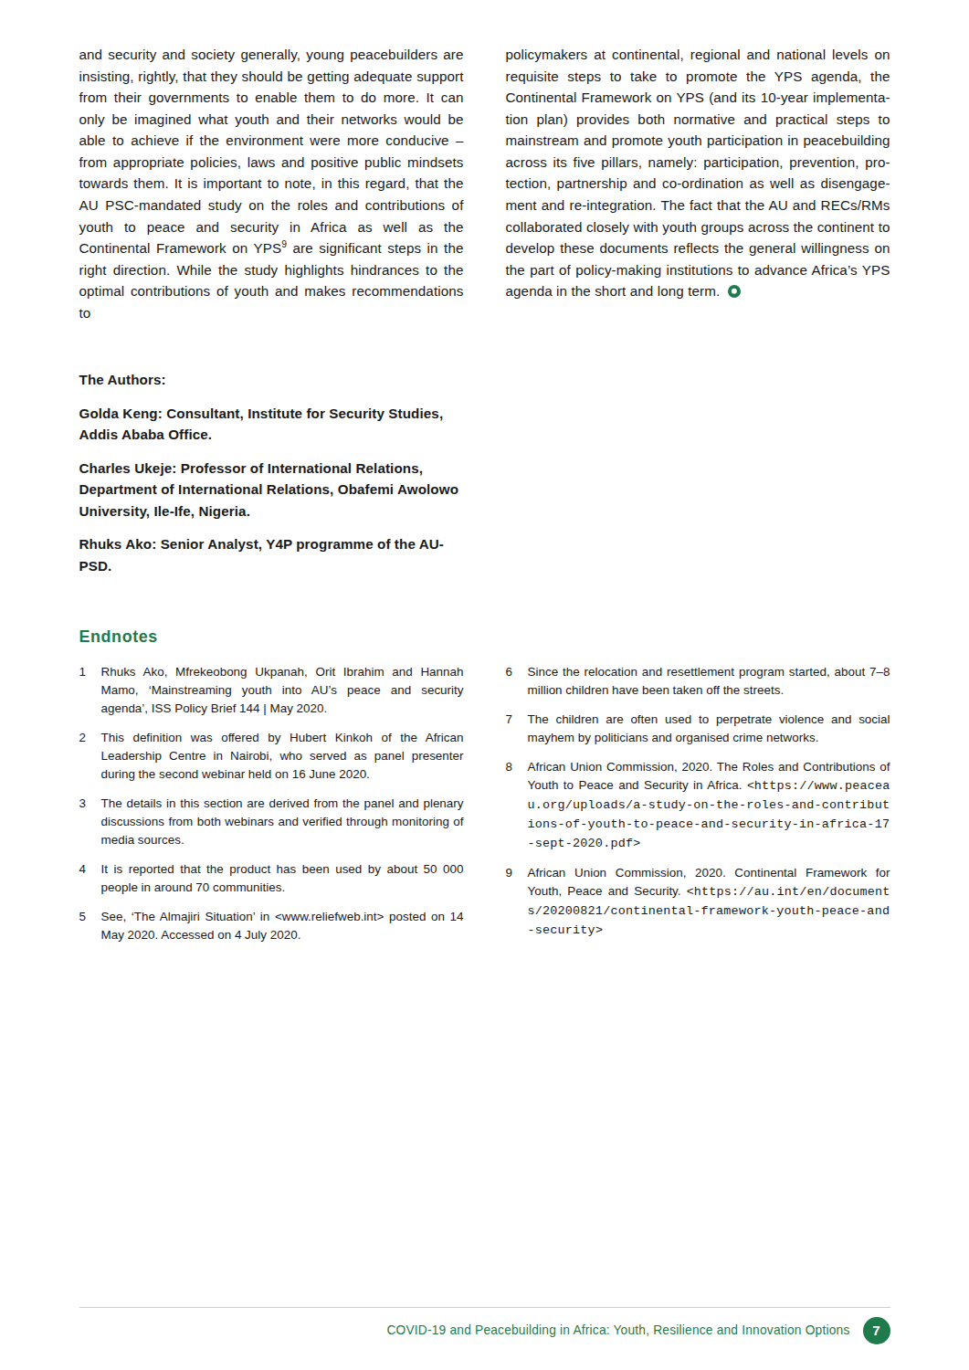and security and society generally, young peacebuilders are insisting, rightly, that they should be getting adequate support from their governments to enable them to do more. It can only be imagined what youth and their networks would be able to achieve if the environment were more conducive – from appropriate policies, laws and positive public mindsets towards them. It is important to note, in this regard, that the AU PSC-mandated study on the roles and contributions of youth to peace and security in Africa as well as the Continental Framework on YPS9 are significant steps in the right direction. While the study highlights hindrances to the optimal contributions of youth and makes recommendations to
policymakers at continental, regional and national levels on requisite steps to take to promote the YPS agenda, the Continental Framework on YPS (and its 10-year implementation plan) provides both normative and practical steps to mainstream and promote youth participation in peacebuilding across its five pillars, namely: participation, prevention, protection, partnership and co-ordination as well as disengagement and re-integration. The fact that the AU and RECs/RMs collaborated closely with youth groups across the continent to develop these documents reflects the general willingness on the part of policy-making institutions to advance Africa’s YPS agenda in the short and long term.
The Authors:
Golda Keng: Consultant, Institute for Security Studies, Addis Ababa Office.
Charles Ukeje: Professor of International Relations, Department of International Relations, Obafemi Awolowo University, Ile-Ife, Nigeria.
Rhuks Ako: Senior Analyst, Y4P programme of the AU-PSD.
Endnotes
1 Rhuks Ako, Mfrekeobong Ukpanah, Orit Ibrahim and Hannah Mamo, ‘Mainstreaming youth into AU’s peace and security agenda’, ISS Policy Brief 144 | May 2020.
2 This definition was offered by Hubert Kinkoh of the African Leadership Centre in Nairobi, who served as panel presenter during the second webinar held on 16 June 2020.
3 The details in this section are derived from the panel and plenary discussions from both webinars and verified through monitoring of media sources.
4 It is reported that the product has been used by about 50 000 people in around 70 communities.
5 See, ‘The Almajiri Situation’ in <www.reliefweb.int> posted on 14 May 2020. Accessed on 4 July 2020.
6 Since the relocation and resettlement program started, about 7–8 million children have been taken off the streets.
7 The children are often used to perpetrate violence and social mayhem by politicians and organised crime networks.
8 African Union Commission, 2020. The Roles and Contributions of Youth to Peace and Security in Africa. <https://www.peaceau.org/uploads/a-study-on-the-roles-and-contributions-of-youth-to-peace-and-security-in-africa-17-sept-2020.pdf>
9 African Union Commission, 2020. Continental Framework for Youth, Peace and Security. <https://au.int/en/documents/20200821/continental-framework-youth-peace-and-security>
COVID-19 and Peacebuilding in Africa: Youth, Resilience and Innovation Options
7